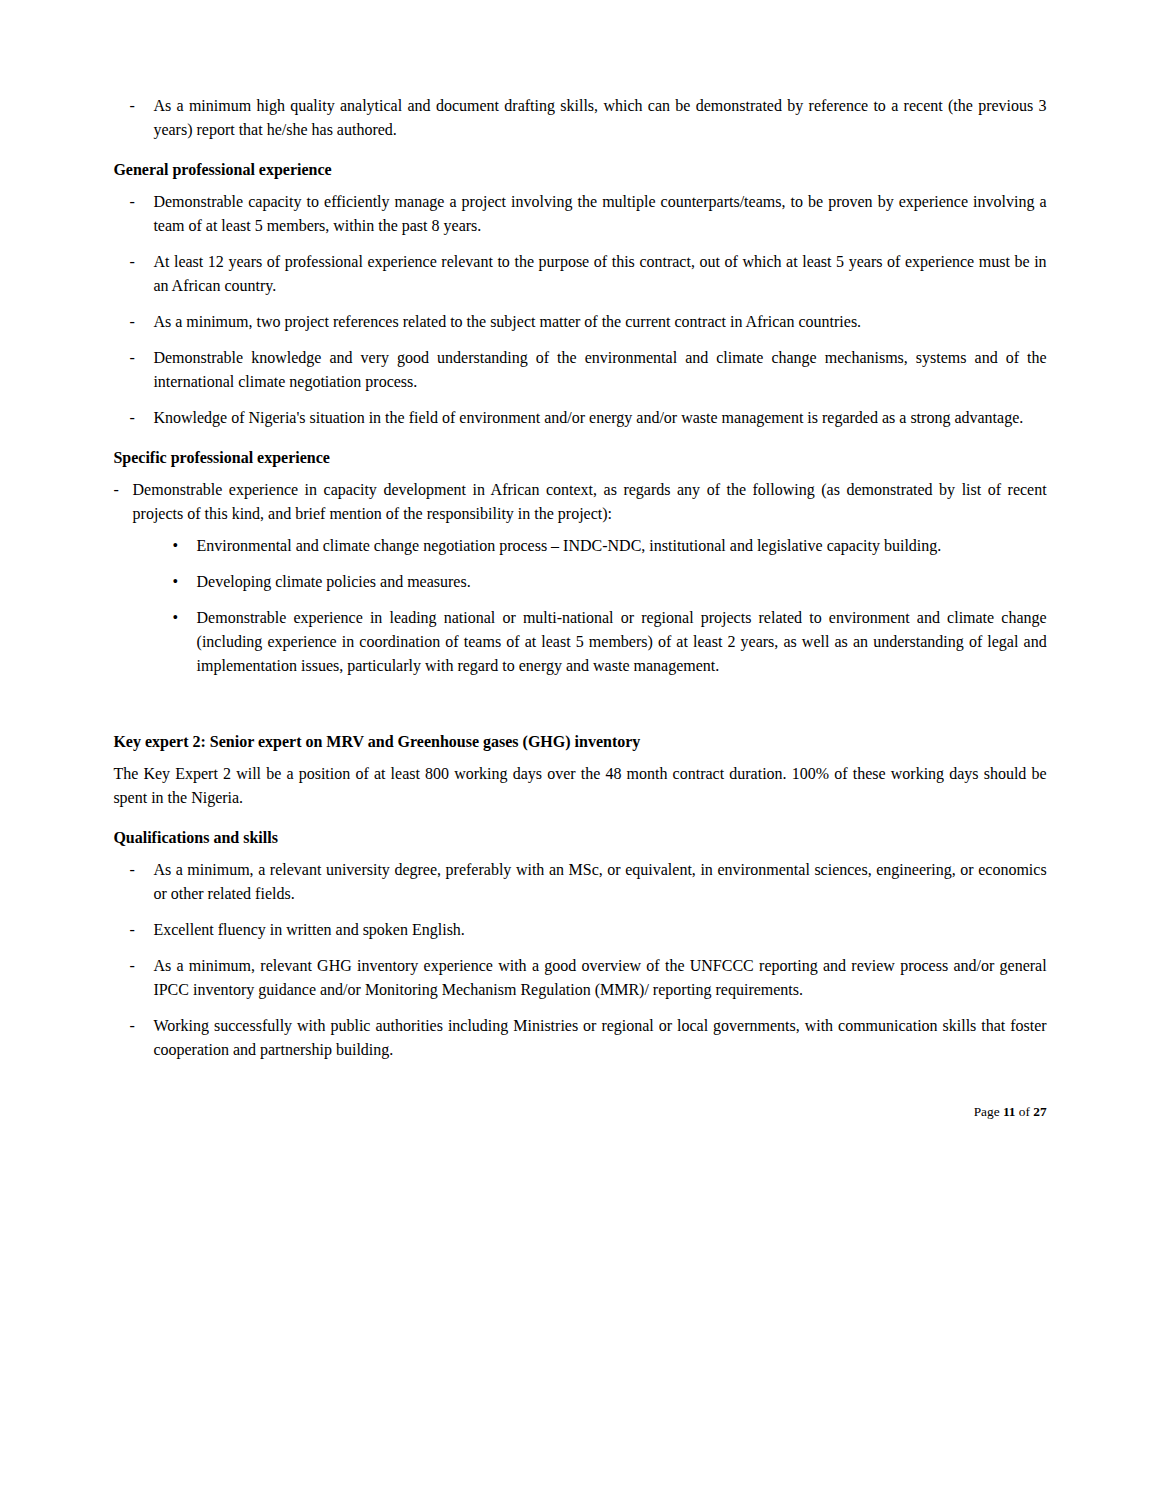As a minimum high quality analytical and document drafting skills, which can be demonstrated by reference to a recent (the previous 3 years) report that he/she has authored.
General professional experience
Demonstrable capacity to efficiently manage a project involving the multiple counterparts/teams, to be proven by experience involving a team of at least 5 members, within the past 8 years.
At least 12 years of professional experience relevant to the purpose of this contract, out of which at least 5 years of experience must be in an African country.
As a minimum, two project references related to the subject matter of the current contract in African countries.
Demonstrable knowledge and very good understanding of the environmental and climate change mechanisms, systems and of the international climate negotiation process.
Knowledge of Nigeria's situation in the field of environment and/or energy and/or waste management is regarded as a strong advantage.
Specific professional experience
Demonstrable experience in capacity development in African context, as regards any of the following (as demonstrated by list of recent projects of this kind, and brief mention of the responsibility in the project):
Environmental and climate change negotiation process – INDC-NDC, institutional and legislative capacity building.
Developing climate policies and measures.
Demonstrable experience in leading national or multi-national or regional projects related to environment and climate change (including experience in coordination of teams of at least 5 members) of at least 2 years, as well as an understanding of legal and implementation issues, particularly with regard to energy and waste management.
Key expert 2: Senior expert on MRV and Greenhouse gases (GHG) inventory
The Key Expert 2 will be a position of at least 800 working days over the 48 month contract duration. 100% of these working days should be spent in the Nigeria.
Qualifications and skills
As a minimum, a relevant university degree, preferably with an MSc, or equivalent, in environmental sciences, engineering, or economics or other related fields.
Excellent fluency in written and spoken English.
As a minimum, relevant GHG inventory experience with a good overview of the UNFCCC reporting and review process and/or general IPCC inventory guidance and/or Monitoring Mechanism Regulation (MMR)/ reporting requirements.
Working successfully with public authorities including Ministries or regional or local governments, with communication skills that foster cooperation and partnership building.
Page 11 of 27